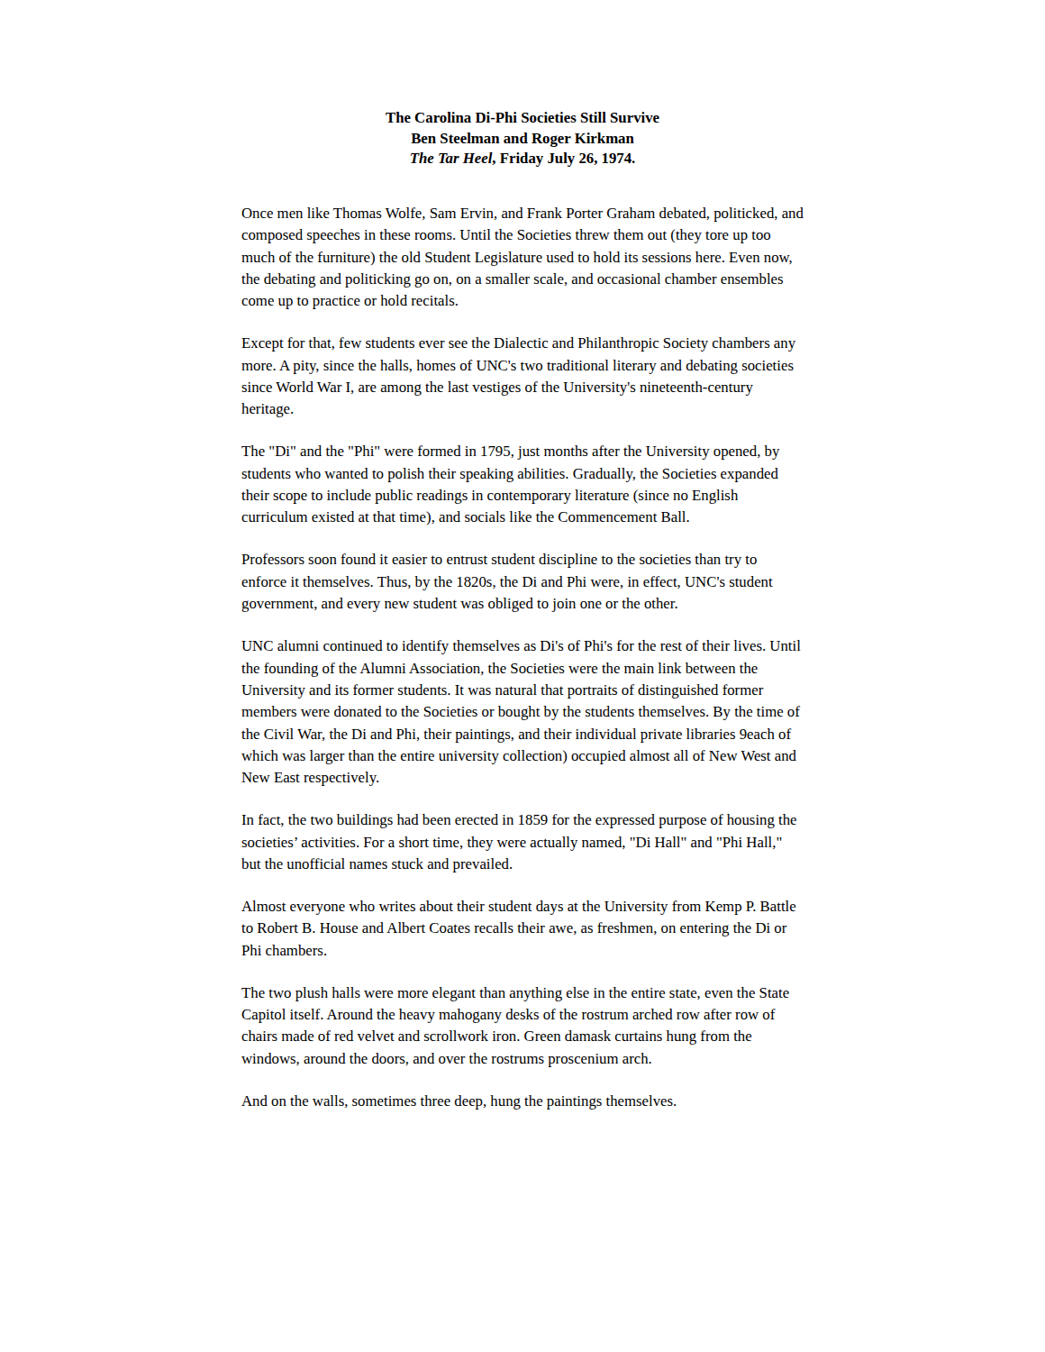The Carolina Di-Phi Societies Still Survive Ben Steelman and Roger Kirkman The Tar Heel, Friday July 26, 1974.
Once men like Thomas Wolfe, Sam Ervin, and Frank Porter Graham debated, politicked, and composed speeches in these rooms. Until the Societies threw them out (they tore up too much of the furniture) the old Student Legislature used to hold its sessions here. Even now, the debating and politicking go on, on a smaller scale, and occasional chamber ensembles come up to practice or hold recitals.
Except for that, few students ever see the Dialectic and Philanthropic Society chambers any more. A pity, since the halls, homes of UNC's two traditional literary and debating societies since World War I, are among the last vestiges of the University's nineteenth-century heritage.
The "Di" and the "Phi" were formed in 1795, just months after the University opened, by students who wanted to polish their speaking abilities. Gradually, the Societies expanded their scope to include public readings in contemporary literature (since no English curriculum existed at that time), and socials like the Commencement Ball.
Professors soon found it easier to entrust student discipline to the societies than try to enforce it themselves. Thus, by the 1820s, the Di and Phi were, in effect, UNC's student government, and every new student was obliged to join one or the other.
UNC alumni continued to identify themselves as Di's of Phi's for the rest of their lives. Until the founding of the Alumni Association, the Societies were the main link between the University and its former students. It was natural that portraits of distinguished former members were donated to the Societies or bought by the students themselves. By the time of the Civil War, the Di and Phi, their paintings, and their individual private libraries 9each of which was larger than the entire university collection) occupied almost all of New West and New East respectively.
In fact, the two buildings had been erected in 1859 for the expressed purpose of housing the societies’ activities. For a short time, they were actually named, "Di Hall" and "Phi Hall," but the unofficial names stuck and prevailed.
Almost everyone who writes about their student days at the University from Kemp P. Battle to Robert B. House and Albert Coates recalls their awe, as freshmen, on entering the Di or Phi chambers.
The two plush halls were more elegant than anything else in the entire state, even the State Capitol itself. Around the heavy mahogany desks of the rostrum arched row after row of chairs made of red velvet and scrollwork iron. Green damask curtains hung from the windows, around the doors, and over the rostrums proscenium arch.
And on the walls, sometimes three deep, hung the paintings themselves.